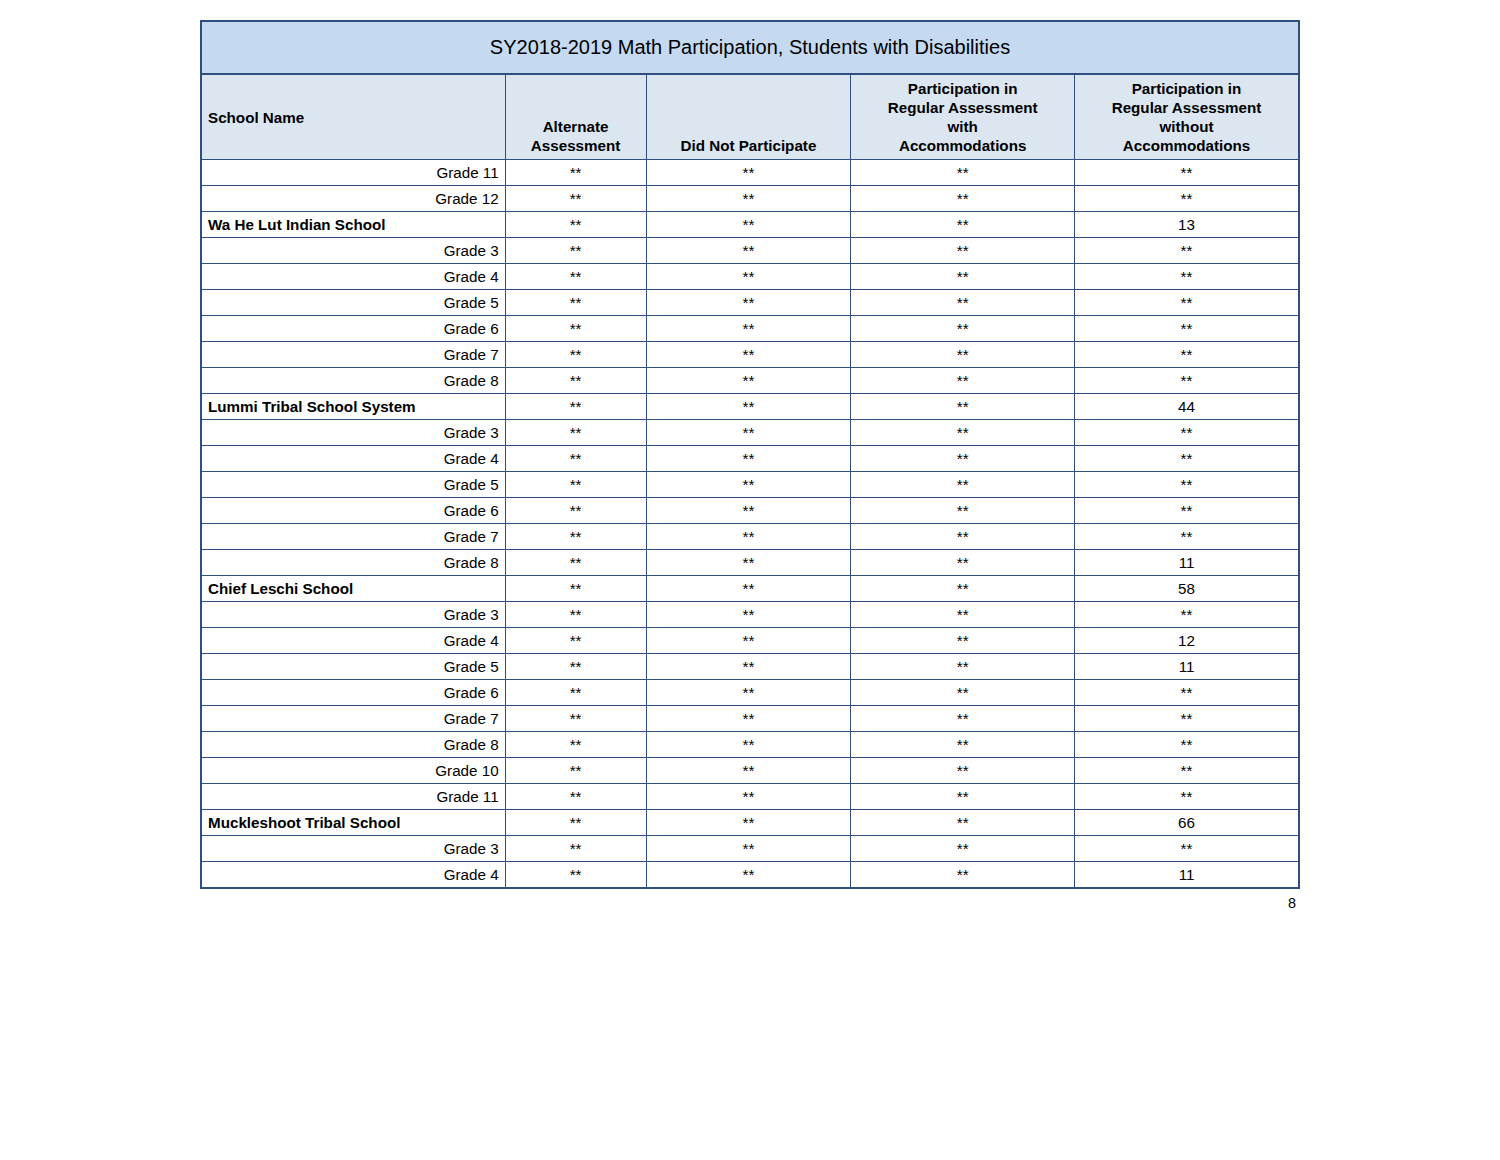SY2018-2019 Math Participation, Students with Disabilities
| School Name | Alternate Assessment | Did Not Participate | Participation in Regular Assessment with Accommodations | Participation in Regular Assessment without Accommodations |
| --- | --- | --- | --- | --- |
| Grade 11 | ** | ** | ** | ** |
| Grade 12 | ** | ** | ** | ** |
| Wa He Lut Indian School | ** | ** | ** | 13 |
| Grade 3 | ** | ** | ** | ** |
| Grade 4 | ** | ** | ** | ** |
| Grade 5 | ** | ** | ** | ** |
| Grade 6 | ** | ** | ** | ** |
| Grade 7 | ** | ** | ** | ** |
| Grade 8 | ** | ** | ** | ** |
| Lummi Tribal School System | ** | ** | ** | 44 |
| Grade 3 | ** | ** | ** | ** |
| Grade 4 | ** | ** | ** | ** |
| Grade 5 | ** | ** | ** | ** |
| Grade 6 | ** | ** | ** | ** |
| Grade 7 | ** | ** | ** | ** |
| Grade 8 | ** | ** | ** | 11 |
| Chief Leschi School | ** | ** | ** | 58 |
| Grade 3 | ** | ** | ** | ** |
| Grade 4 | ** | ** | ** | 12 |
| Grade 5 | ** | ** | ** | 11 |
| Grade 6 | ** | ** | ** | ** |
| Grade 7 | ** | ** | ** | ** |
| Grade 8 | ** | ** | ** | ** |
| Grade 10 | ** | ** | ** | ** |
| Grade 11 | ** | ** | ** | ** |
| Muckleshoot Tribal School | ** | ** | ** | 66 |
| Grade 3 | ** | ** | ** | ** |
| Grade 4 | ** | ** | ** | 11 |
8